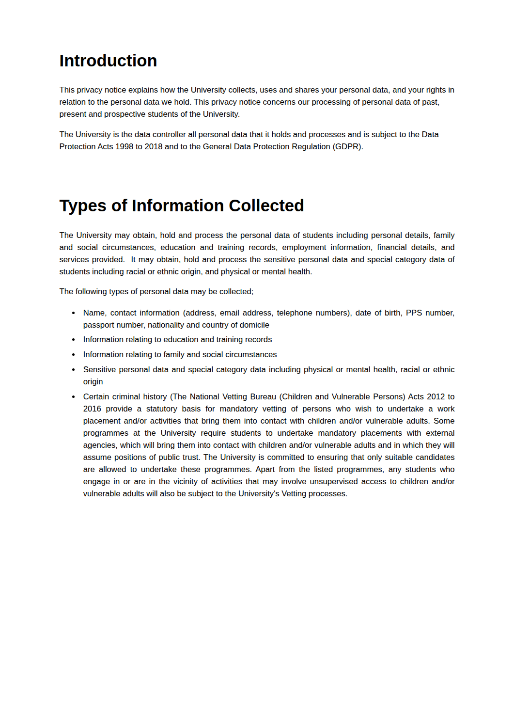Introduction
This privacy notice explains how the University collects, uses and shares your personal data, and your rights in relation to the personal data we hold. This privacy notice concerns our processing of personal data of past, present and prospective students of the University.
The University is the data controller all personal data that it holds and processes and is subject to the Data Protection Acts 1998 to 2018 and to the General Data Protection Regulation (GDPR).
Types of Information Collected
The University may obtain, hold and process the personal data of students including personal details, family and social circumstances, education and training records, employment information, financial details, and services provided. It may obtain, hold and process the sensitive personal data and special category data of students including racial or ethnic origin, and physical or mental health.
The following types of personal data may be collected;
Name, contact information (address, email address, telephone numbers), date of birth, PPS number, passport number, nationality and country of domicile
Information relating to education and training records
Information relating to family and social circumstances
Sensitive personal data and special category data including physical or mental health, racial or ethnic origin
Certain criminal history (The National Vetting Bureau (Children and Vulnerable Persons) Acts 2012 to 2016 provide a statutory basis for mandatory vetting of persons who wish to undertake a work placement and/or activities that bring them into contact with children and/or vulnerable adults. Some programmes at the University require students to undertake mandatory placements with external agencies, which will bring them into contact with children and/or vulnerable adults and in which they will assume positions of public trust. The University is committed to ensuring that only suitable candidates are allowed to undertake these programmes. Apart from the listed programmes, any students who engage in or are in the vicinity of activities that may involve unsupervised access to children and/or vulnerable adults will also be subject to the University's Vetting processes.